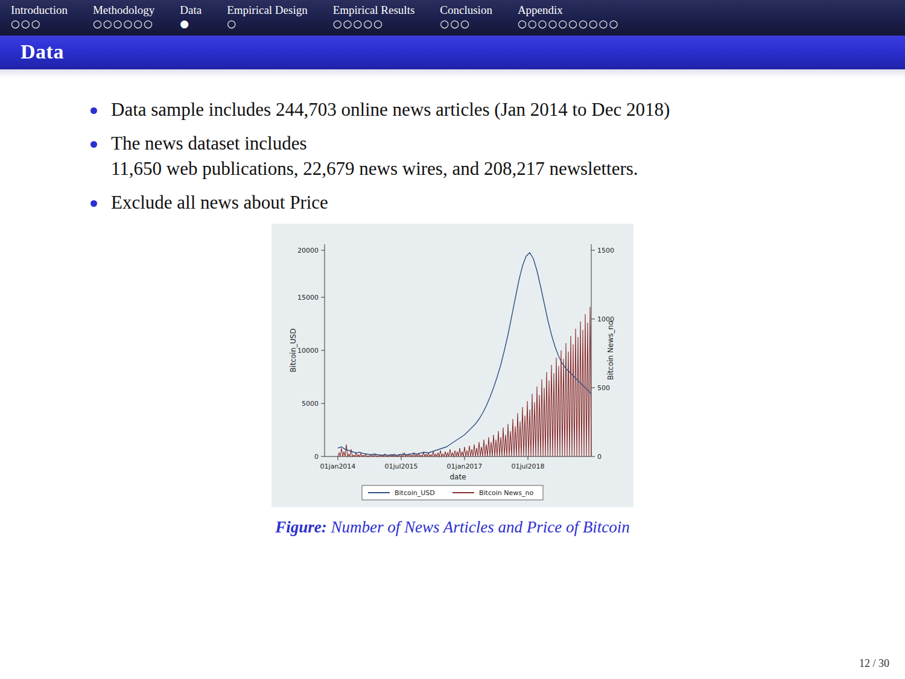Introduction ○○○
Methodology ○○○○○○
Data ●
Empirical Design ○
Empirical Results ○○○○○
Conclusion ○○○
Appendix ○○○○○○○○○○
Data
Data sample includes 244,703 online news articles (Jan 2014 to Dec 2018)
The news dataset includes
11,650 web publications, 22,679 news wires, and 208,217 newsletters.
Exclude all news about Price
0 5000 10000 15000 20000 0 500 1000 1500 01jan2014 01jul2015 01jan2017 01jul2018 Bitcoin_USD Bitcoin News_no date Bitcoin_USD Bitcoin News_no
Figure: Number of News Articles and Price of Bitcoin
12 / 30